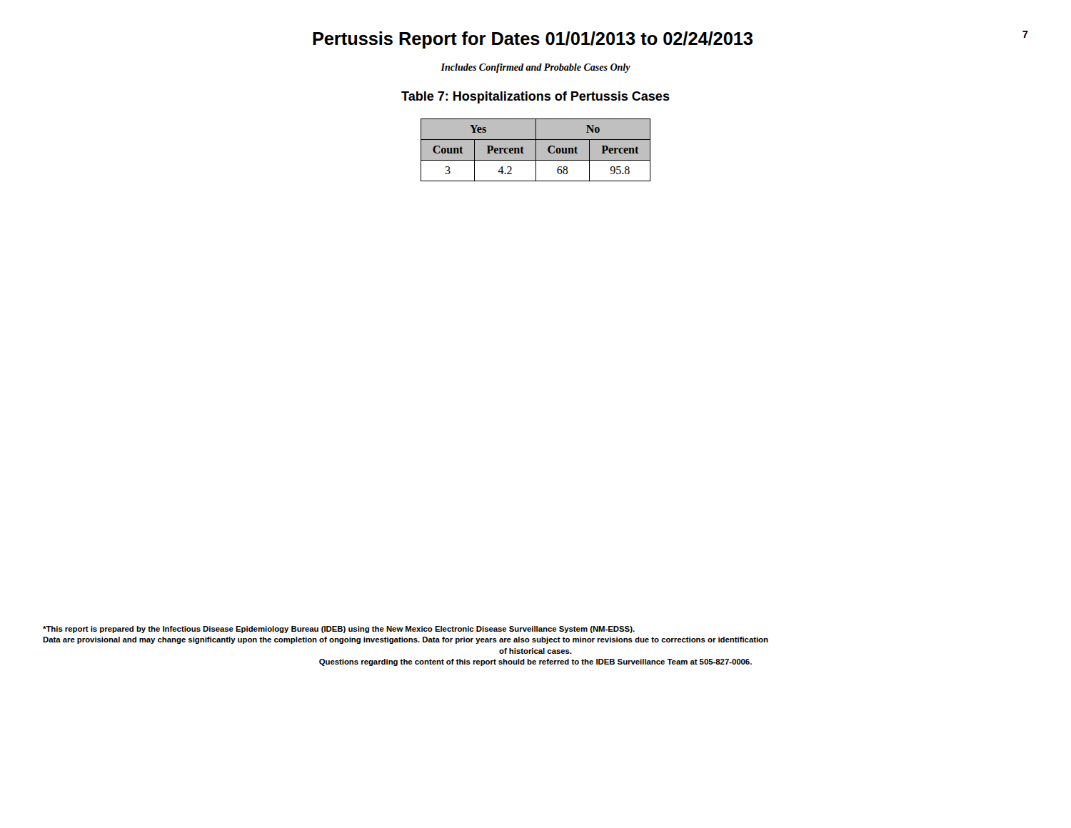7
Pertussis Report for Dates 01/01/2013 to 02/24/2013
Includes Confirmed and Probable Cases Only
Table 7: Hospitalizations of Pertussis Cases
| Yes | No |
| --- | --- |
| Count | Percent | Count | Percent |
| 3 | 4.2 | 68 | 95.8 |
*This report is prepared by the Infectious Disease Epidemiology Bureau (IDEB) using the New Mexico Electronic Disease Surveillance System (NM-EDSS).
Data are provisional and may change significantly upon the completion of ongoing investigations. Data for prior years are also subject to minor revisions due to corrections or identification
of historical cases.
Questions regarding the content of this report should be referred to the IDEB Surveillance Team at 505-827-0006.